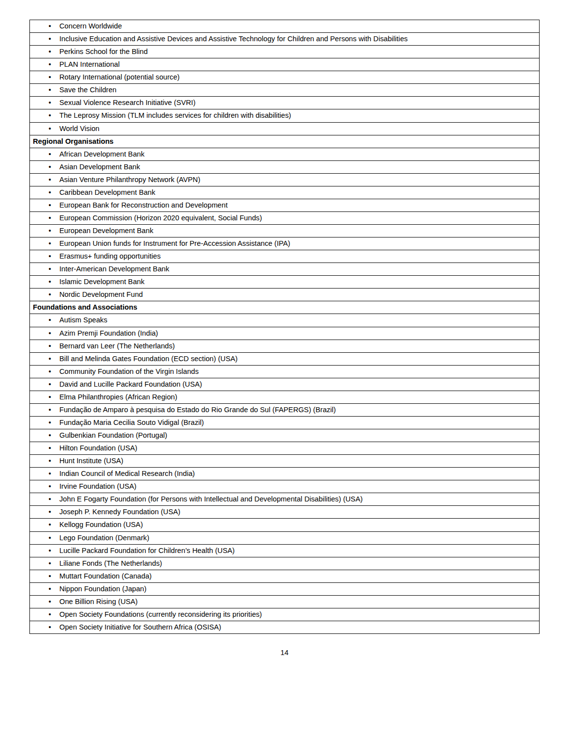| Concern Worldwide |
| Inclusive Education and Assistive Devices and Assistive Technology for Children and Persons with Disabilities |
| Perkins School for the Blind |
| PLAN International |
| Rotary International (potential source) |
| Save the Children |
| Sexual Violence Research Initiative (SVRI) |
| The Leprosy Mission (TLM includes services for children with disabilities) |
| World Vision |
| Regional Organisations |
| African Development Bank |
| Asian Development Bank |
| Asian Venture Philanthropy Network (AVPN) |
| Caribbean Development Bank |
| European Bank for Reconstruction and Development |
| European Commission (Horizon 2020 equivalent, Social Funds) |
| European Development Bank |
| European Union funds for Instrument for Pre-Accession Assistance (IPA) |
| Erasmus+ funding opportunities |
| Inter-American Development Bank |
| Islamic Development Bank |
| Nordic Development Fund |
| Foundations and Associations |
| Autism Speaks |
| Azim Premji Foundation (India) |
| Bernard van Leer (The Netherlands) |
| Bill and Melinda Gates Foundation (ECD section) (USA) |
| Community Foundation of the Virgin Islands |
| David and Lucille Packard Foundation (USA) |
| Elma Philanthropies (African Region) |
| Fundação de Amparo à pesquisa do Estado do Rio Grande do Sul (FAPERGS) (Brazil) |
| Fundação Maria Cecilia Souto Vidigal (Brazil) |
| Gulbenkian Foundation (Portugal) |
| Hilton Foundation (USA) |
| Hunt Institute (USA) |
| Indian Council of Medical Research (India) |
| Irvine Foundation (USA) |
| John E Fogarty Foundation (for Persons with Intellectual and Developmental Disabilities) (USA) |
| Joseph P. Kennedy Foundation (USA) |
| Kellogg Foundation (USA) |
| Lego Foundation (Denmark) |
| Lucille Packard Foundation for Children’s Health (USA) |
| Liliane Fonds (The Netherlands) |
| Muttart Foundation (Canada) |
| Nippon Foundation (Japan) |
| One Billion Rising (USA) |
| Open Society Foundations (currently reconsidering its priorities) |
| Open Society Initiative for Southern Africa (OSISA) |
14